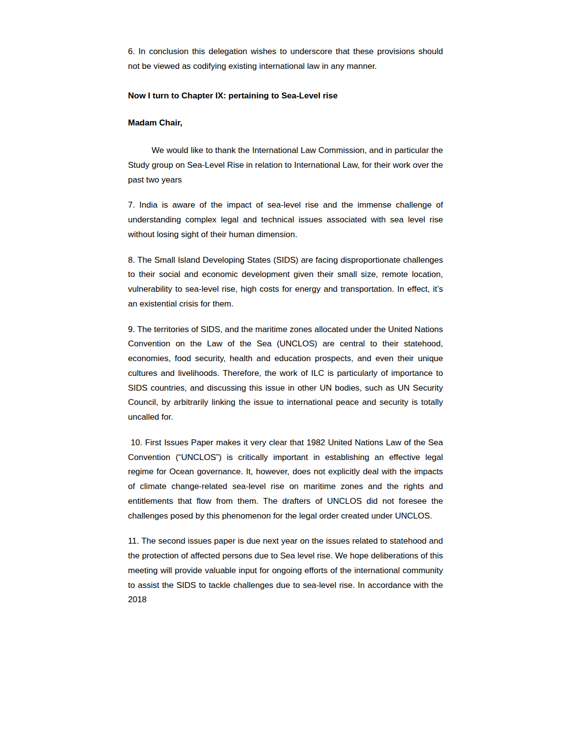6. In conclusion this delegation wishes to underscore that these provisions should not be viewed as codifying existing international law in any manner.
Now I turn to Chapter IX: pertaining to Sea-Level rise
Madam Chair,
We would like to thank the International Law Commission, and in particular the Study group on Sea-Level Rise in relation to International Law, for their work over the past two years
7. India is aware of the impact of sea-level rise and the immense challenge of understanding complex legal and technical issues associated with sea level rise without losing sight of their human dimension.
8. The Small Island Developing States (SIDS) are facing disproportionate challenges to their social and economic development given their small size, remote location, vulnerability to sea-level rise, high costs for energy and transportation. In effect, it’s an existential crisis for them.
9. The territories of SIDS, and the maritime zones allocated under the United Nations Convention on the Law of the Sea (UNCLOS) are central to their statehood, economies, food security, health and education prospects, and even their unique cultures and livelihoods. Therefore, the work of ILC is particularly of importance to SIDS countries, and discussing this issue in other UN bodies, such as UN Security Council, by arbitrarily linking the issue to international peace and security is totally uncalled for.
10. First Issues Paper makes it very clear that 1982 United Nations Law of the Sea Convention (“UNCLOS”) is critically important in establishing an effective legal regime for Ocean governance. It, however, does not explicitly deal with the impacts of climate change-related sea-level rise on maritime zones and the rights and entitlements that flow from them. The drafters of UNCLOS did not foresee the challenges posed by this phenomenon for the legal order created under UNCLOS.
11. The second issues paper is due next year on the issues related to statehood and the protection of affected persons due to Sea level rise. We hope deliberations of this meeting will provide valuable input for ongoing efforts of the international community to assist the SIDS to tackle challenges due to sea-level rise. In accordance with the 2018